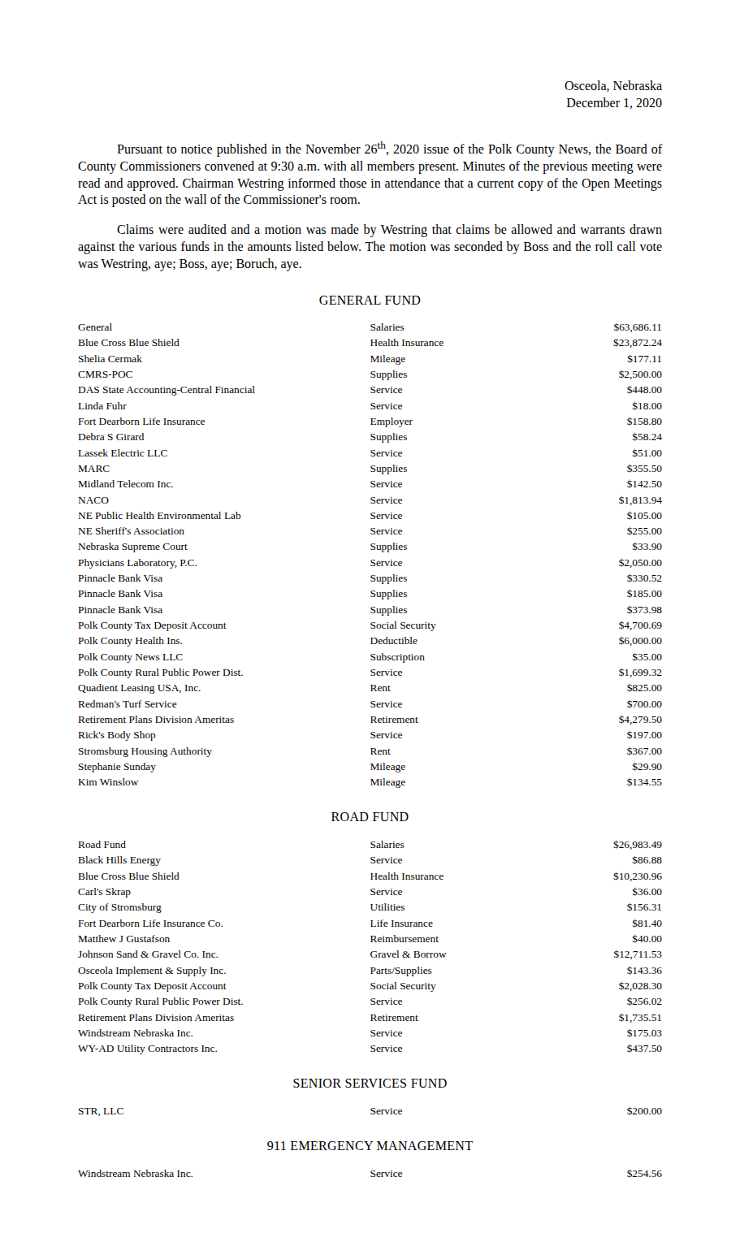Osceola, Nebraska
December 1, 2020
Pursuant to notice published in the November 26th, 2020 issue of the Polk County News, the Board of County Commissioners convened at 9:30 a.m. with all members present. Minutes of the previous meeting were read and approved. Chairman Westring informed those in attendance that a current copy of the Open Meetings Act is posted on the wall of the Commissioner's room.
Claims were audited and a motion was made by Westring that claims be allowed and warrants drawn against the various funds in the amounts listed below. The motion was seconded by Boss and the roll call vote was Westring, aye; Boss, aye; Boruch, aye.
GENERAL FUND
| General | Salaries | $63,686.11 |
| Blue Cross Blue Shield | Health Insurance | $23,872.24 |
| Shelia Cermak | Mileage | $177.11 |
| CMRS-POC | Supplies | $2,500.00 |
| DAS State Accounting-Central Financial | Service | $448.00 |
| Linda Fuhr | Service | $18.00 |
| Fort Dearborn Life Insurance | Employer | $158.80 |
| Debra S Girard | Supplies | $58.24 |
| Lassek Electric LLC | Service | $51.00 |
| MARC | Supplies | $355.50 |
| Midland Telecom Inc. | Service | $142.50 |
| NACO | Service | $1,813.94 |
| NE Public Health Environmental Lab | Service | $105.00 |
| NE Sheriff's Association | Service | $255.00 |
| Nebraska Supreme Court | Supplies | $33.90 |
| Physicians Laboratory, P.C. | Service | $2,050.00 |
| Pinnacle Bank Visa | Supplies | $330.52 |
| Pinnacle Bank Visa | Supplies | $185.00 |
| Pinnacle Bank Visa | Supplies | $373.98 |
| Polk County Tax Deposit Account | Social Security | $4,700.69 |
| Polk County Health Ins. | Deductible | $6,000.00 |
| Polk County News LLC | Subscription | $35.00 |
| Polk County Rural Public Power Dist. | Service | $1,699.32 |
| Quadient Leasing USA, Inc. | Rent | $825.00 |
| Redman's Turf Service | Service | $700.00 |
| Retirement Plans Division Ameritas | Retirement | $4,279.50 |
| Rick's Body Shop | Service | $197.00 |
| Stromsburg Housing Authority | Rent | $367.00 |
| Stephanie Sunday | Mileage | $29.90 |
| Kim Winslow | Mileage | $134.55 |
ROAD FUND
| Road Fund | Salaries | $26,983.49 |
| Black Hills Energy | Service | $86.88 |
| Blue Cross Blue Shield | Health Insurance | $10,230.96 |
| Carl's Skrap | Service | $36.00 |
| City of Stromsburg | Utilities | $156.31 |
| Fort Dearborn Life Insurance Co. | Life Insurance | $81.40 |
| Matthew J Gustafson | Reimbursement | $40.00 |
| Johnson Sand & Gravel Co. Inc. | Gravel & Borrow | $12,711.53 |
| Osceola Implement & Supply Inc. | Parts/Supplies | $143.36 |
| Polk County Tax Deposit Account | Social Security | $2,028.30 |
| Polk County Rural Public Power Dist. | Service | $256.02 |
| Retirement Plans Division Ameritas | Retirement | $1,735.51 |
| Windstream Nebraska Inc. | Service | $175.03 |
| WY-AD Utility Contractors Inc. | Service | $437.50 |
SENIOR SERVICES FUND
| STR, LLC | Service | $200.00 |
911 EMERGENCY MANAGEMENT
| Windstream Nebraska Inc. | Service | $254.56 |